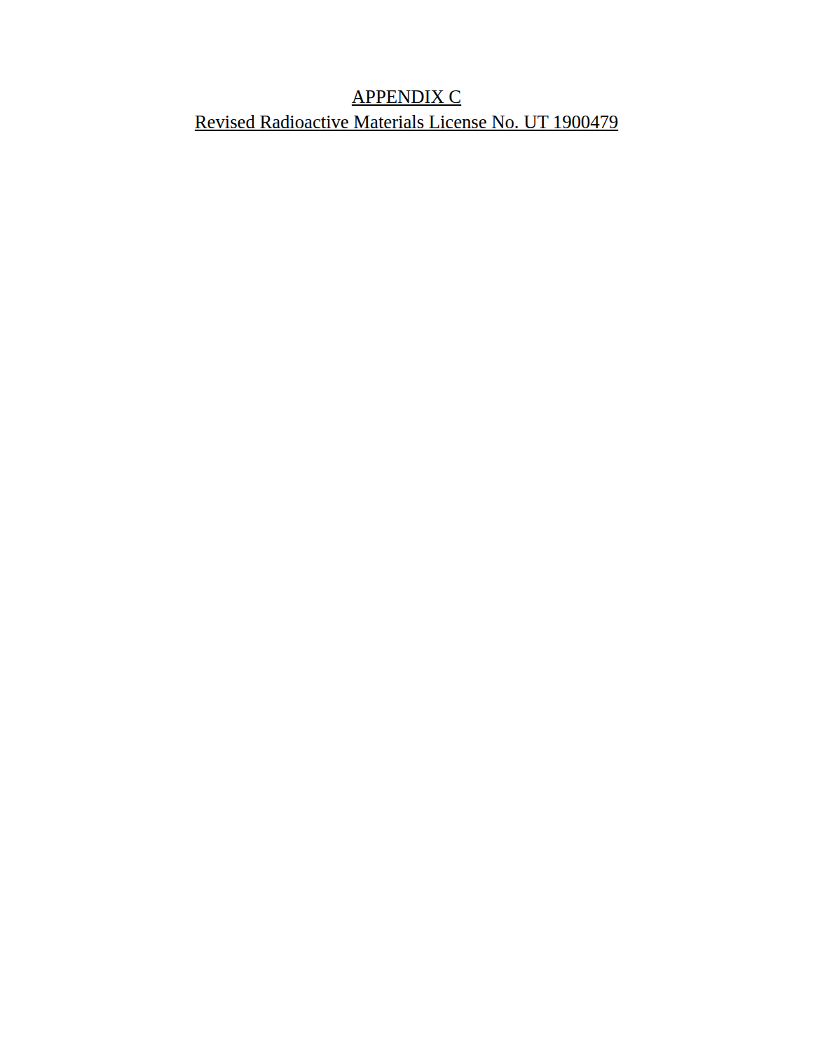APPENDIX C Revised Radioactive Materials License No. UT 1900479